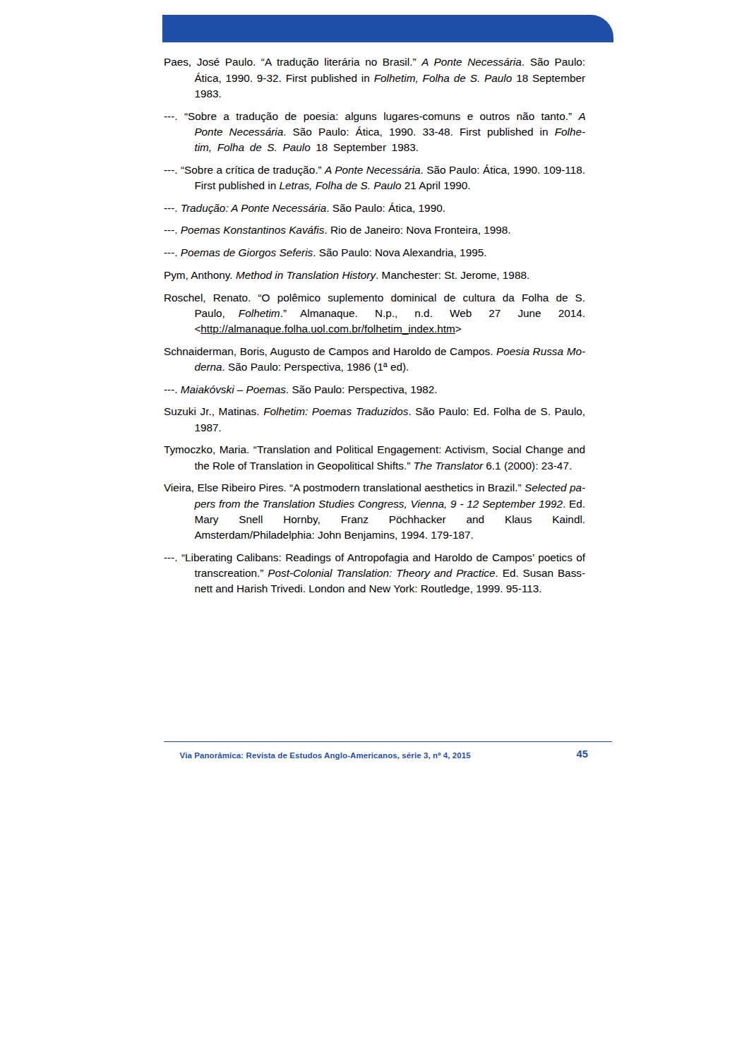Paes, José Paulo. “A tradução literária no Brasil.” A Ponte Necessária. São Paulo: Ática, 1990. 9-32. First published in Folhetim, Folha de S. Paulo 18 September 1983.
---. “Sobre a tradução de poesia: alguns lugares-comuns e outros não tanto.” A Ponte Necessária. São Paulo: Ática, 1990. 33-48. First published in Folhetim, Folha de S. Paulo 18 September 1983.
---. “Sobre a crítica de tradução.” A Ponte Necessária. São Paulo: Ática, 1990. 109-118. First published in Letras, Folha de S. Paulo 21 April 1990.
---. Tradução: A Ponte Necessária. São Paulo: Ática, 1990.
---. Poemas Konstantinos Kaváfis. Rio de Janeiro: Nova Fronteira, 1998.
---. Poemas de Giorgos Seferis. São Paulo: Nova Alexandria, 1995.
Pym, Anthony. Method in Translation History. Manchester: St. Jerome, 1988.
Roschel, Renato. “O polêmico suplemento dominical de cultura da Folha de S. Paulo, Folhetim.” Almanaque. N.p., n.d. Web 27 June 2014. <http://almanaque.folha.uol.com.br/folhetim_index.htm>
Schnaiderman, Boris, Augusto de Campos and Haroldo de Campos. Poesia Russa Moderna. São Paulo: Perspectiva, 1986 (1ª ed).
---. Maiakóvski – Poemas. São Paulo: Perspectiva, 1982.
Suzuki Jr., Matinas. Folhetim: Poemas Traduzidos. São Paulo: Ed. Folha de S. Paulo, 1987.
Tymoczko, Maria. “Translation and Political Engagement: Activism, Social Change and the Role of Translation in Geopolitical Shifts.” The Translator 6.1 (2000): 23-47.
Vieira, Else Ribeiro Pires. “A postmodern translational aesthetics in Brazil.” Selected papers from the Translation Studies Congress, Vienna, 9 - 12 September 1992. Ed. Mary Snell Hornby, Franz Pöchhacker and Klaus Kaindl. Amsterdam/Philadelphia: John Benjamins, 1994. 179-187.
---. “Liberating Calibans: Readings of Antropofagia and Haroldo de Campos’ poetics of transcreation.” Post-Colonial Translation: Theory and Practice. Ed. Susan Bassnett and Harish Trivedi. London and New York: Routledge, 1999. 95-113.
Via Panorâmica: Revista de Estudos Anglo-Americanos, série 3, nº 4, 2015
45